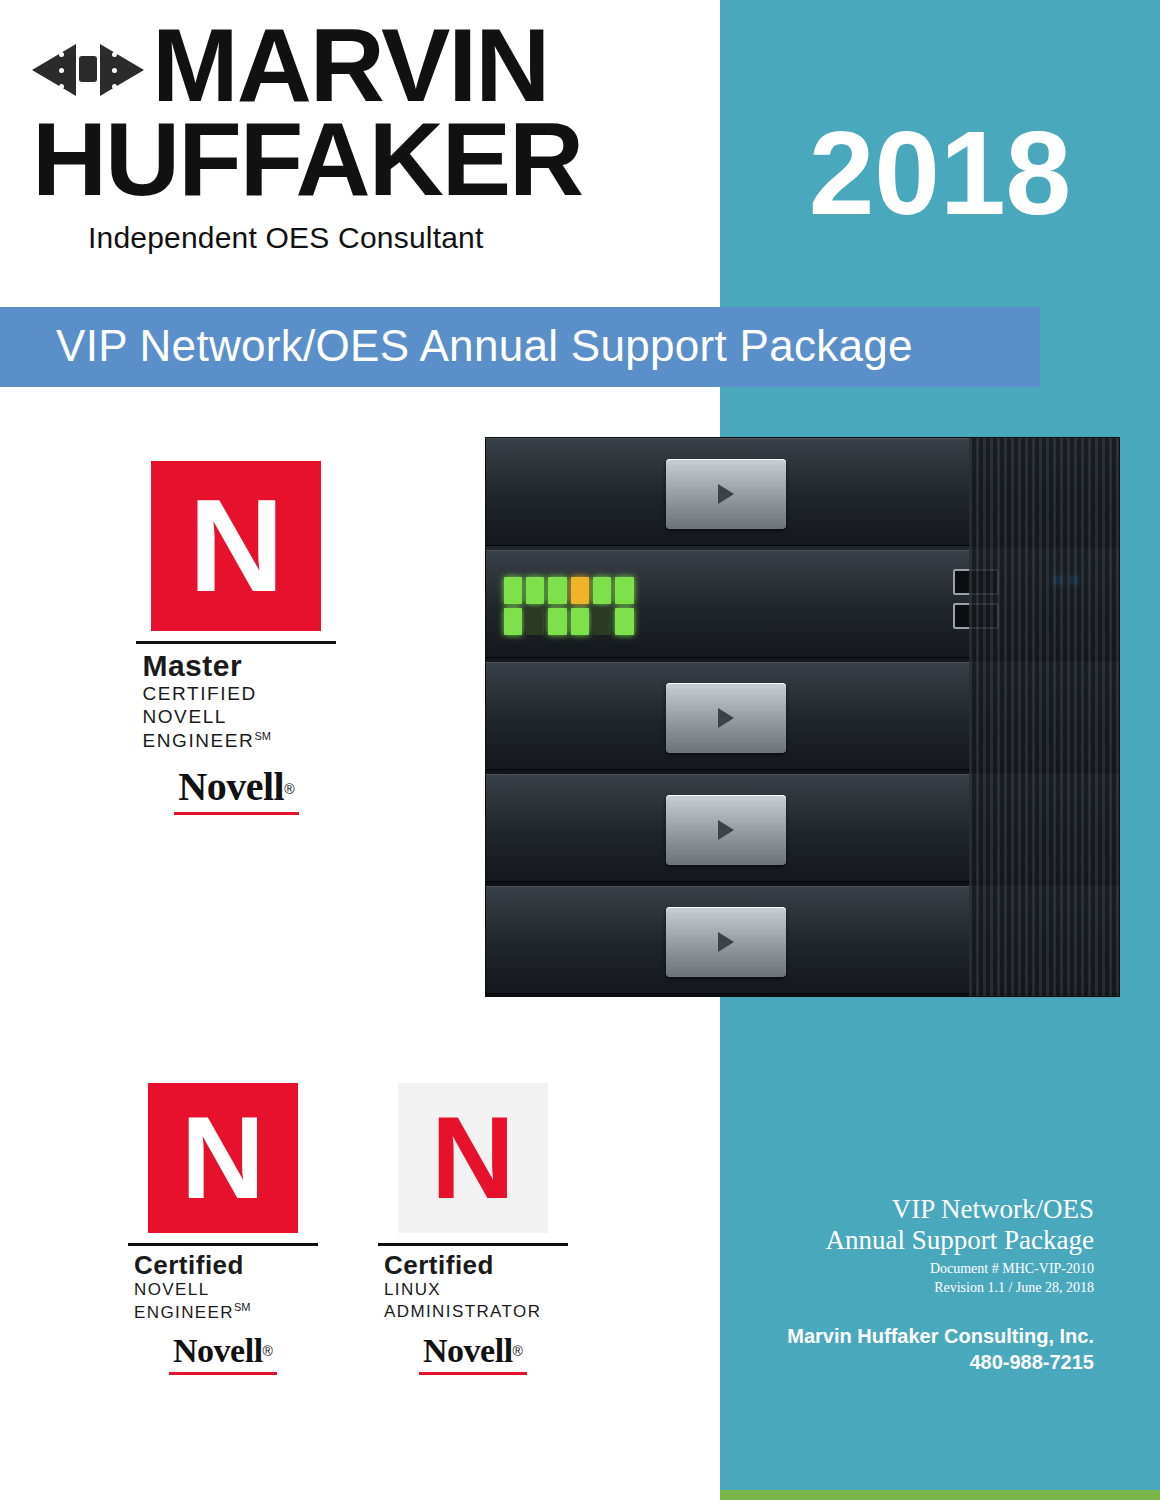Marvin
Huffaker
Independent OES Consultant
2018
VIP Network/OES Annual Support Package
N
Master
Certified
Novell
EngineerSM
Novell®
N
Certified
Novell
EngineerSM
Novell®
N
Certified
Linux
Administrator
Novell®
VIP Network/OES
Annual Support Package
Document # MHC-VIP-2010
Revision 1.1 / June 28, 2018
Marvin Huffaker Consulting, Inc.
480-988-7215